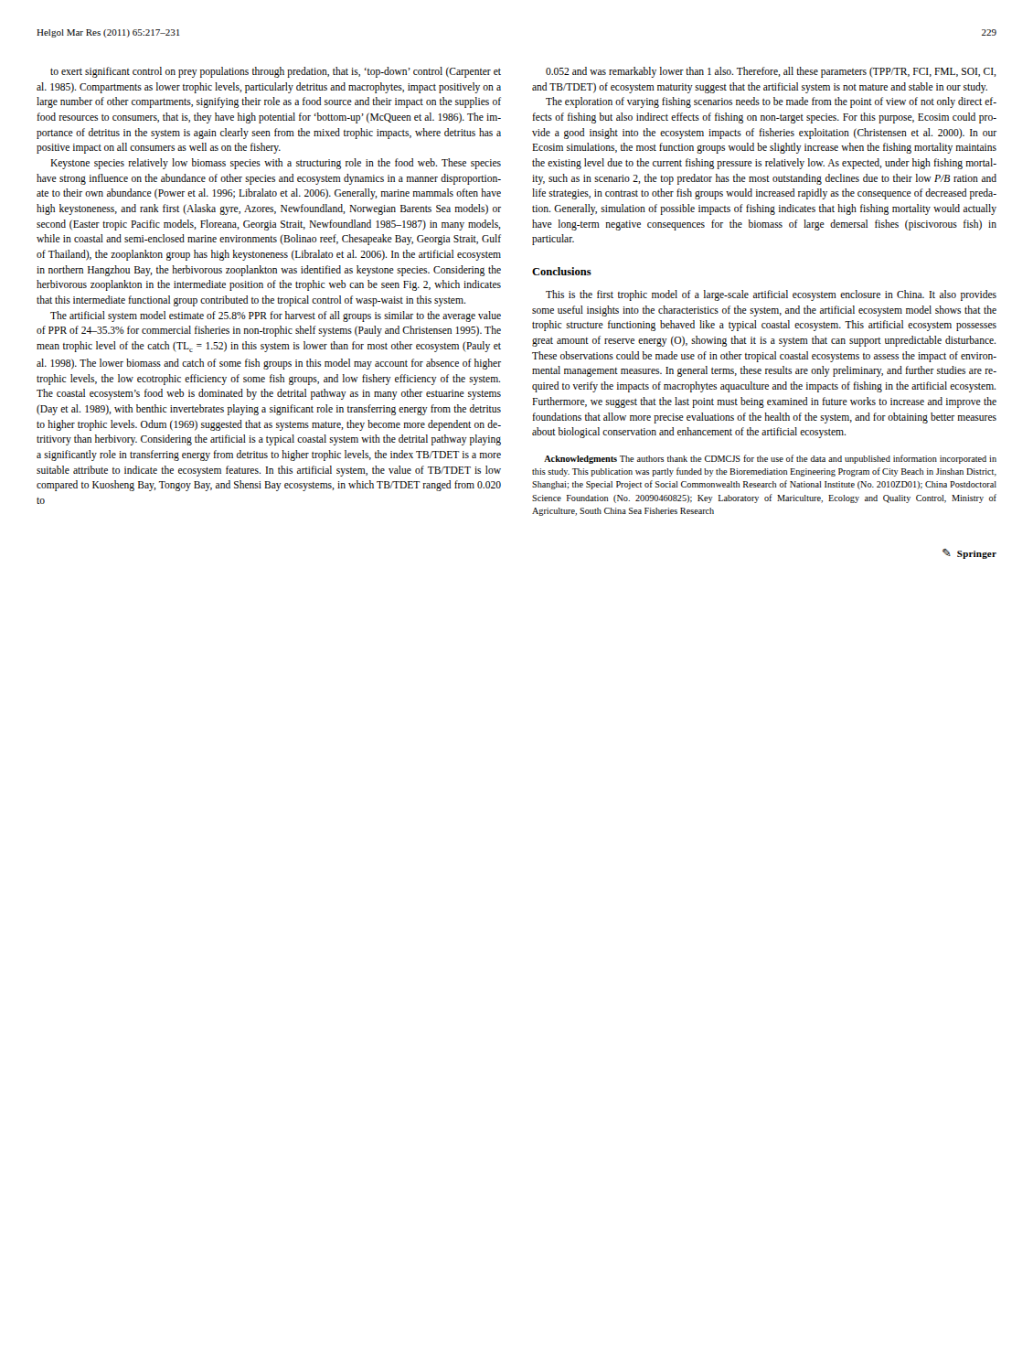Helgol Mar Res (2011) 65:217–231
229
to exert significant control on prey populations through predation, that is, ‘top-down’ control (Carpenter et al. 1985). Compartments as lower trophic levels, particularly detritus and macrophytes, impact positively on a large number of other compartments, signifying their role as a food source and their impact on the supplies of food resources to consumers, that is, they have high potential for ‘bottom-up’ (McQueen et al. 1986). The importance of detritus in the system is again clearly seen from the mixed trophic impacts, where detritus has a positive impact on all consumers as well as on the fishery.
Keystone species relatively low biomass species with a structuring role in the food web. These species have strong influence on the abundance of other species and ecosystem dynamics in a manner disproportionate to their own abundance (Power et al. 1996; Libralato et al. 2006). Generally, marine mammals often have high keystoneness, and rank first (Alaska gyre, Azores, Newfoundland, Norwegian Barents Sea models) or second (Easter tropic Pacific models, Floreana, Georgia Strait, Newfoundland 1985–1987) in many models, while in coastal and semi-enclosed marine environments (Bolinao reef, Chesapeake Bay, Georgia Strait, Gulf of Thailand), the zooplankton group has high keystoneness (Libralato et al. 2006). In the artificial ecosystem in northern Hangzhou Bay, the herbivorous zooplankton was identified as keystone species. Considering the herbivorous zooplankton in the intermediate position of the trophic web can be seen Fig. 2, which indicates that this intermediate functional group contributed to the tropical control of wasp-waist in this system.
The artificial system model estimate of 25.8% PPR for harvest of all groups is similar to the average value of PPR of 24–35.3% for commercial fisheries in non-trophic shelf systems (Pauly and Christensen 1995). The mean trophic level of the catch (TLc = 1.52) in this system is lower than for most other ecosystem (Pauly et al. 1998). The lower biomass and catch of some fish groups in this model may account for absence of higher trophic levels, the low ecotrophic efficiency of some fish groups, and low fishery efficiency of the system. The coastal ecosystem’s food web is dominated by the detrital pathway as in many other estuarine systems (Day et al. 1989), with benthic invertebrates playing a significant role in transferring energy from the detritus to higher trophic levels. Odum (1969) suggested that as systems mature, they become more dependent on detritivory than herbivory. Considering the artificial is a typical coastal system with the detrital pathway playing a significantly role in transferring energy from detritus to higher trophic levels, the index TB/TDET is a more suitable attribute to indicate the ecosystem features. In this artificial system, the value of TB/TDET is low compared to Kuosheng Bay, Tongoy Bay, and Shensi Bay ecosystems, in which TB/TDET ranged from 0.020 to
0.052 and was remarkably lower than 1 also. Therefore, all these parameters (TPP/TR, FCI, FML, SOI, CI, and TB/TDET) of ecosystem maturity suggest that the artificial system is not mature and stable in our study.
The exploration of varying fishing scenarios needs to be made from the point of view of not only direct effects of fishing but also indirect effects of fishing on non-target species. For this purpose, Ecosim could provide a good insight into the ecosystem impacts of fisheries exploitation (Christensen et al. 2000). In our Ecosim simulations, the most function groups would be slightly increase when the fishing mortality maintains the existing level due to the current fishing pressure is relatively low. As expected, under high fishing mortality, such as in scenario 2, the top predator has the most outstanding declines due to their low P/B ration and life strategies, in contrast to other fish groups would increased rapidly as the consequence of decreased predation. Generally, simulation of possible impacts of fishing indicates that high fishing mortality would actually have long-term negative consequences for the biomass of large demersal fishes (piscivorous fish) in particular.
Conclusions
This is the first trophic model of a large-scale artificial ecosystem enclosure in China. It also provides some useful insights into the characteristics of the system, and the artificial ecosystem model shows that the trophic structure functioning behaved like a typical coastal ecosystem. This artificial ecosystem possesses great amount of reserve energy (O), showing that it is a system that can support unpredictable disturbance. These observations could be made use of in other tropical coastal ecosystems to assess the impact of environmental management measures. In general terms, these results are only preliminary, and further studies are required to verify the impacts of macrophytes aquaculture and the impacts of fishing in the artificial ecosystem. Furthermore, we suggest that the last point must being examined in future works to increase and improve the foundations that allow more precise evaluations of the health of the system, and for obtaining better measures about biological conservation and enhancement of the artificial ecosystem.
Acknowledgments The authors thank the CDMCJS for the use of the data and unpublished information incorporated in this study. This publication was partly funded by the Bioremediation Engineering Program of City Beach in Jinshan District, Shanghai; the Special Project of Social Commonwealth Research of National Institute (No. 2010ZD01); China Postdoctoral Science Foundation (No. 20090460825); Key Laboratory of Mariculture, Ecology and Quality Control, Ministry of Agriculture, South China Sea Fisheries Research
✎Springer